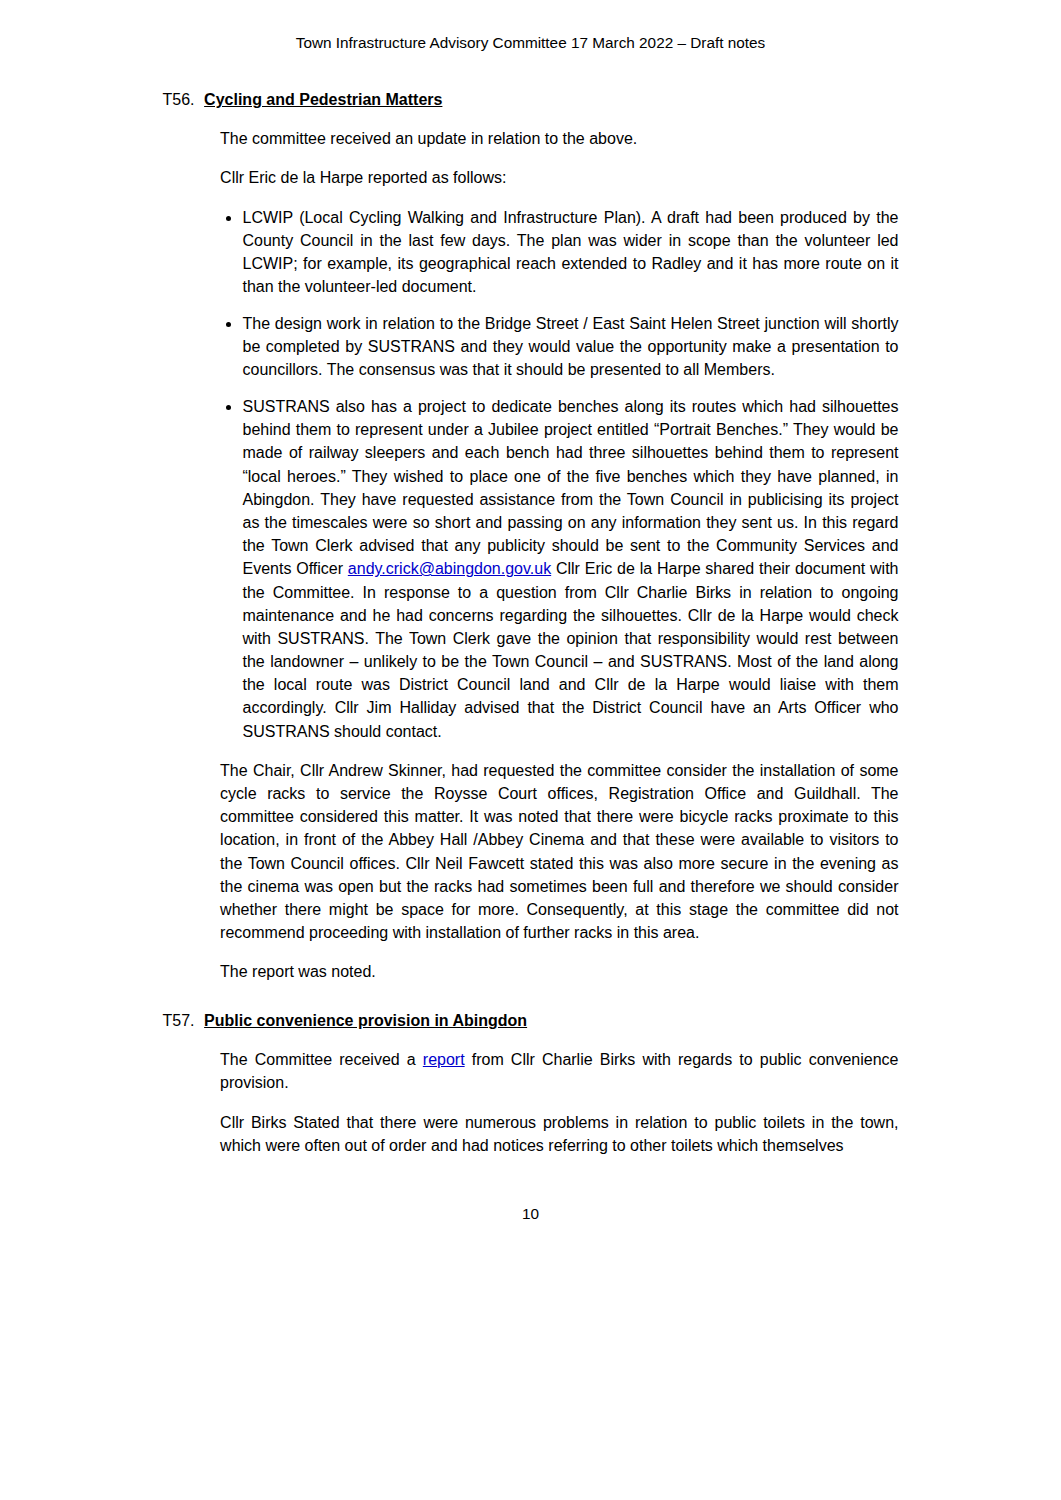Town Infrastructure Advisory Committee 17 March 2022 – Draft notes
T56.
Cycling and Pedestrian Matters
The committee received an update in relation to the above.
Cllr Eric de la Harpe reported as follows:
LCWIP (Local Cycling Walking and Infrastructure Plan). A draft had been produced by the County Council in the last few days. The plan was wider in scope than the volunteer led LCWIP; for example, its geographical reach extended to Radley and it has more route on it than the volunteer-led document.
The design work in relation to the Bridge Street / East Saint Helen Street junction will shortly be completed by SUSTRANS and they would value the opportunity make a presentation to councillors. The consensus was that it should be presented to all Members.
SUSTRANS also has a project to dedicate benches along its routes which had silhouettes behind them to represent under a Jubilee project entitled “Portrait Benches.” They would be made of railway sleepers and each bench had three silhouettes behind them to represent “local heroes.” They wished to place one of the five benches which they have planned, in Abingdon. They have requested assistance from the Town Council in publicising its project as the timescales were so short and passing on any information they sent us. In this regard the Town Clerk advised that any publicity should be sent to the Community Services and Events Officer andy.crick@abingdon.gov.uk Cllr Eric de la Harpe shared their document with the Committee. In response to a question from Cllr Charlie Birks in relation to ongoing maintenance and he had concerns regarding the silhouettes. Cllr de la Harpe would check with SUSTRANS. The Town Clerk gave the opinion that responsibility would rest between the landowner – unlikely to be the Town Council – and SUSTRANS. Most of the land along the local route was District Council land and Cllr de la Harpe would liaise with them accordingly. Cllr Jim Halliday advised that the District Council have an Arts Officer who SUSTRANS should contact.
The Chair, Cllr Andrew Skinner, had requested the committee consider the installation of some cycle racks to service the Roysse Court offices, Registration Office and Guildhall. The committee considered this matter. It was noted that there were bicycle racks proximate to this location, in front of the Abbey Hall /Abbey Cinema and that these were available to visitors to the Town Council offices. Cllr Neil Fawcett stated this was also more secure in the evening as the cinema was open but the racks had sometimes been full and therefore we should consider whether there might be space for more. Consequently, at this stage the committee did not recommend proceeding with installation of further racks in this area.
The report was noted.
T57.
Public convenience provision in Abingdon
The Committee received a report from Cllr Charlie Birks with regards to public convenience provision.
Cllr Birks Stated that there were numerous problems in relation to public toilets in the town, which were often out of order and had notices referring to other toilets which themselves
10